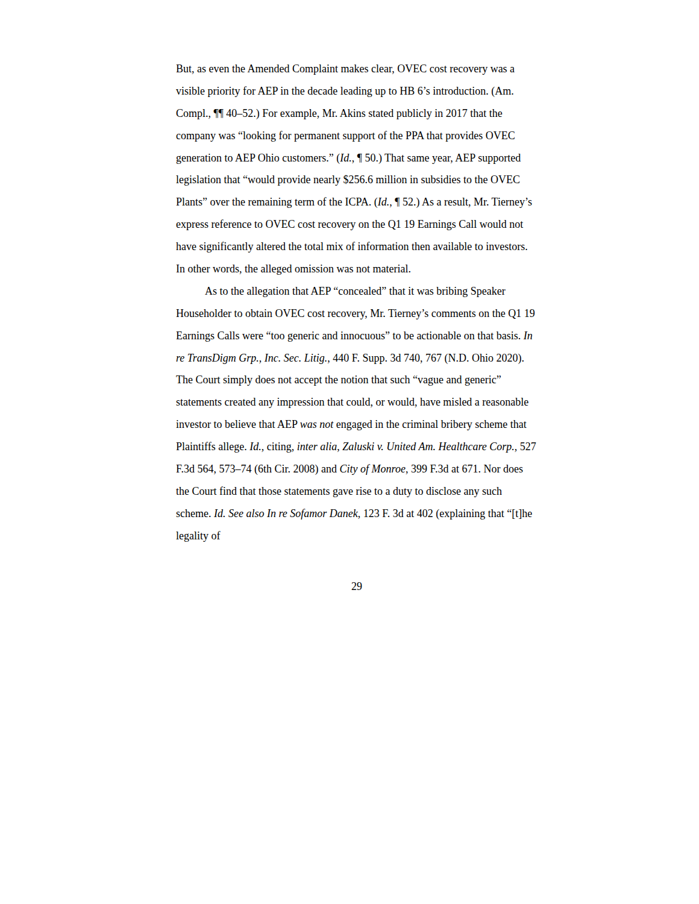But, as even the Amended Complaint makes clear, OVEC cost recovery was a visible priority for AEP in the decade leading up to HB 6’s introduction. (Am. Compl., ¶¶ 40–52.) For example, Mr. Akins stated publicly in 2017 that the company was “looking for permanent support of the PPA that provides OVEC generation to AEP Ohio customers.” (Id., ¶ 50.) That same year, AEP supported legislation that “would provide nearly $256.6 million in subsidies to the OVEC Plants” over the remaining term of the ICPA. (Id., ¶ 52.) As a result, Mr. Tierney’s express reference to OVEC cost recovery on the Q1 19 Earnings Call would not have significantly altered the total mix of information then available to investors. In other words, the alleged omission was not material.
As to the allegation that AEP “concealed” that it was bribing Speaker Householder to obtain OVEC cost recovery, Mr. Tierney’s comments on the Q1 19 Earnings Calls were “too generic and innocuous” to be actionable on that basis. In re TransDigm Grp., Inc. Sec. Litig., 440 F. Supp. 3d 740, 767 (N.D. Ohio 2020). The Court simply does not accept the notion that such “vague and generic” statements created any impression that could, or would, have misled a reasonable investor to believe that AEP was not engaged in the criminal bribery scheme that Plaintiffs allege. Id., citing, inter alia, Zaluski v. United Am. Healthcare Corp., 527 F.3d 564, 573–74 (6th Cir. 2008) and City of Monroe, 399 F.3d at 671. Nor does the Court find that those statements gave rise to a duty to disclose any such scheme. Id. See also In re Sofamor Danek, 123 F. 3d at 402 (explaining that “[t]he legality of
29